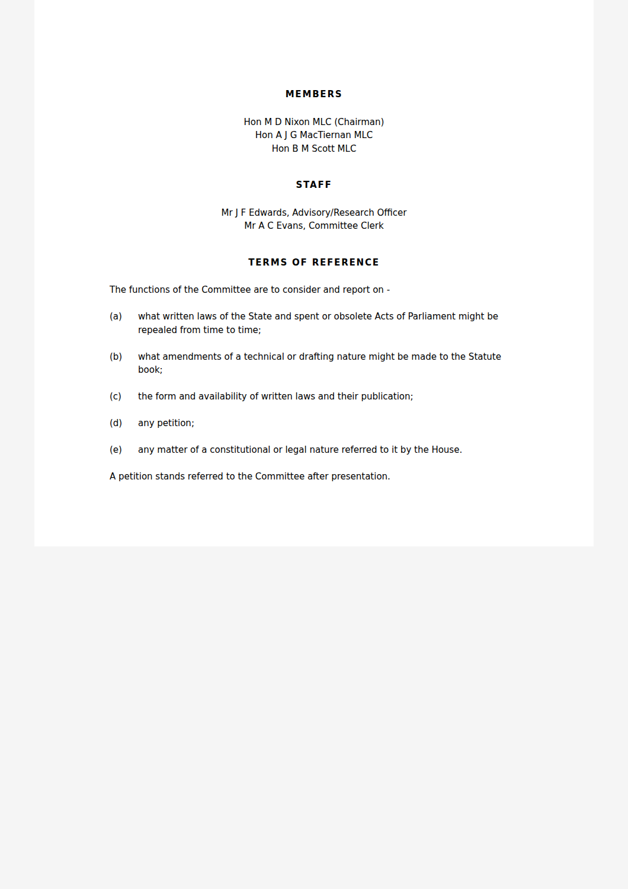MEMBERS
Hon M D Nixon MLC (Chairman)
Hon A J G MacTiernan MLC
Hon B M Scott MLC
STAFF
Mr J F Edwards, Advisory/Research Officer
Mr A C Evans, Committee Clerk
TERMS OF REFERENCE
The functions of the Committee are to consider and report on -
(a) what written laws of the State and spent or obsolete Acts of Parliament might be repealed from time to time;
(b) what amendments of a technical or drafting nature might be made to the Statute book;
(c) the form and availability of written laws and their publication;
(d) any petition;
(e) any matter of a constitutional or legal nature referred to it by the House.
A petition stands referred to the Committee after presentation.